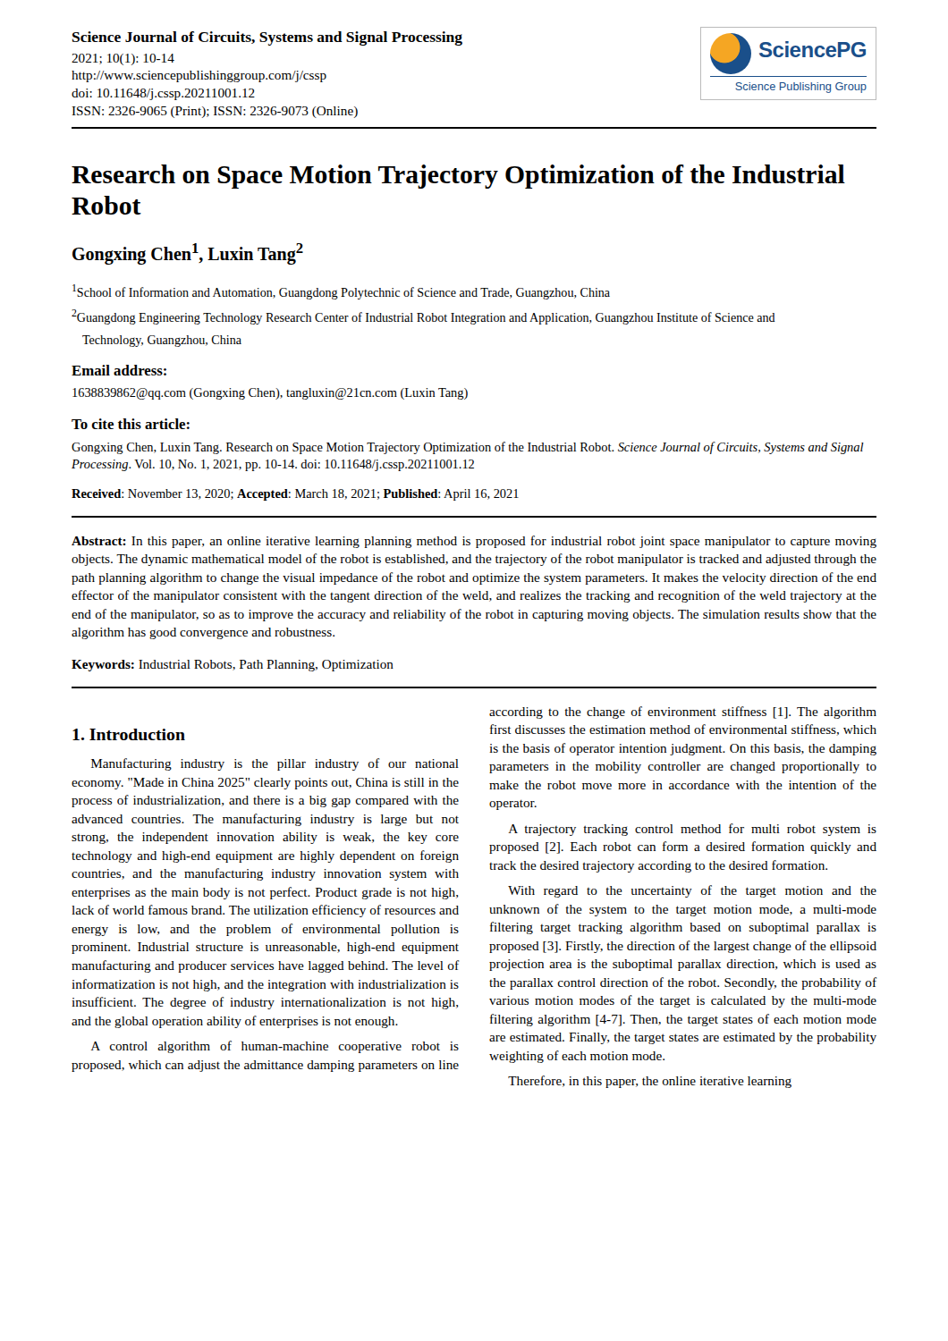Science Journal of Circuits, Systems and Signal Processing
2021; 10(1): 10-14
http://www.sciencepublishinggroup.com/j/cssp
doi: 10.11648/j.cssp.20211001.12
ISSN: 2326-9065 (Print); ISSN: 2326-9073 (Online)
SciencePG
Science Publishing Group
Research on Space Motion Trajectory Optimization of the Industrial Robot
Gongxing Chen1, Luxin Tang2
1School of Information and Automation, Guangdong Polytechnic of Science and Trade, Guangzhou, China
2Guangdong Engineering Technology Research Center of Industrial Robot Integration and Application, Guangzhou Institute of Science and
Technology, Guangzhou, China
Email address:
1638839862@qq.com (Gongxing Chen), tangluxin@21cn.com (Luxin Tang)
To cite this article:
Gongxing Chen, Luxin Tang. Research on Space Motion Trajectory Optimization of the Industrial Robot. Science Journal of Circuits, Systems and Signal Processing. Vol. 10, No. 1, 2021, pp. 10-14. doi: 10.11648/j.cssp.20211001.12
Received: November 13, 2020; Accepted: March 18, 2021; Published: April 16, 2021
Abstract: In this paper, an online iterative learning planning method is proposed for industrial robot joint space manipulator to capture moving objects. The dynamic mathematical model of the robot is established, and the trajectory of the robot manipulator is tracked and adjusted through the path planning algorithm to change the visual impedance of the robot and optimize the system parameters. It makes the velocity direction of the end effector of the manipulator consistent with the tangent direction of the weld, and realizes the tracking and recognition of the weld trajectory at the end of the manipulator, so as to improve the accuracy and reliability of the robot in capturing moving objects. The simulation results show that the algorithm has good convergence and robustness.
Keywords: Industrial Robots, Path Planning, Optimization
1. Introduction
Manufacturing industry is the pillar industry of our national economy. "Made in China 2025" clearly points out, China is still in the process of industrialization, and there is a big gap compared with the advanced countries. The manufacturing industry is large but not strong, the independent innovation ability is weak, the key core technology and high-end equipment are highly dependent on foreign countries, and the manufacturing industry innovation system with enterprises as the main body is not perfect. Product grade is not high, lack of world famous brand. The utilization efficiency of resources and energy is low, and the problem of environmental pollution is prominent. Industrial structure is unreasonable, high-end equipment manufacturing and producer services have lagged behind. The level of informatization is not high, and the integration with industrialization is insufficient. The degree of industry internationalization is not high, and the global operation ability of enterprises is not enough.
A control algorithm of human-machine cooperative robot is proposed, which can adjust the admittance damping parameters on line according to the change of environment stiffness [1]. The algorithm first discusses the estimation method of environmental stiffness, which is the basis of operator intention judgment. On this basis, the damping parameters in the mobility controller are changed proportionally to make the robot move more in accordance with the intention of the operator.
A trajectory tracking control method for multi robot system is proposed [2]. Each robot can form a desired formation quickly and track the desired trajectory according to the desired formation.
With regard to the uncertainty of the target motion and the unknown of the system to the target motion mode, a multi-mode filtering target tracking algorithm based on suboptimal parallax is proposed [3]. Firstly, the direction of the largest change of the ellipsoid projection area is the suboptimal parallax direction, which is used as the parallax control direction of the robot. Secondly, the probability of various motion modes of the target is calculated by the multi-mode filtering algorithm [4-7]. Then, the target states of each motion mode are estimated. Finally, the target states are estimated by the probability weighting of each motion mode.
Therefore, in this paper, the online iterative learning